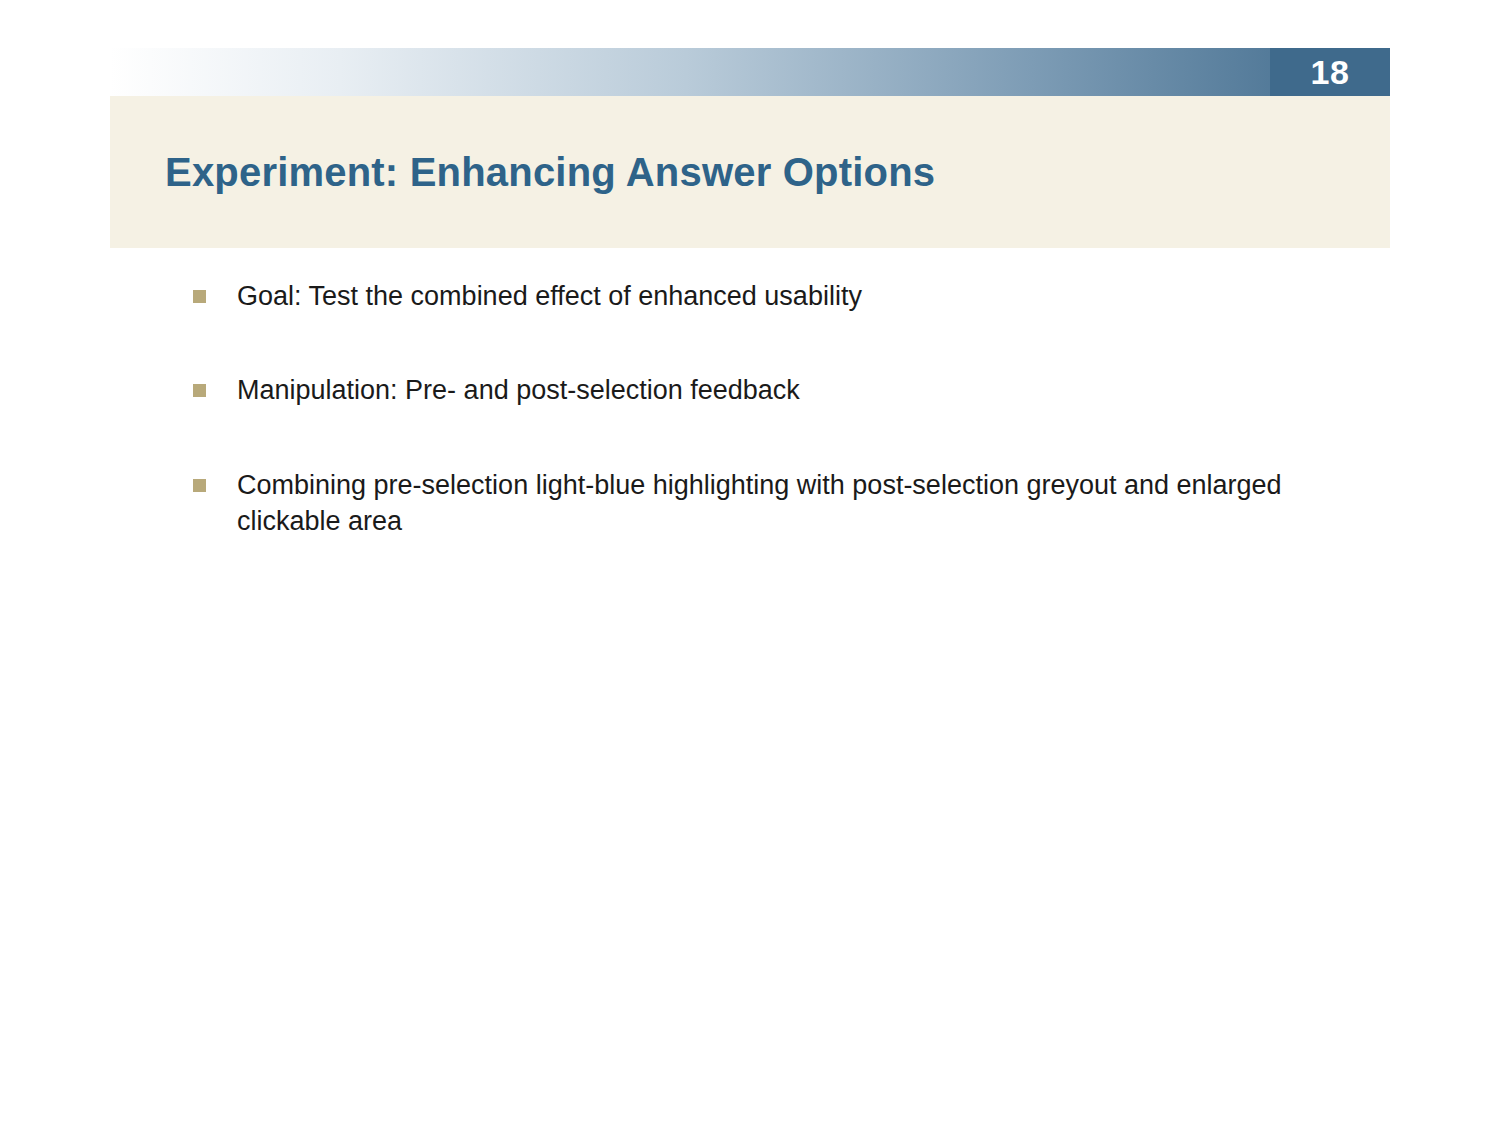18
Experiment: Enhancing Answer Options
Goal: Test the combined effect of enhanced usability
Manipulation: Pre- and post-selection feedback
Combining pre-selection light-blue highlighting with post-selection greyout and enlarged clickable area